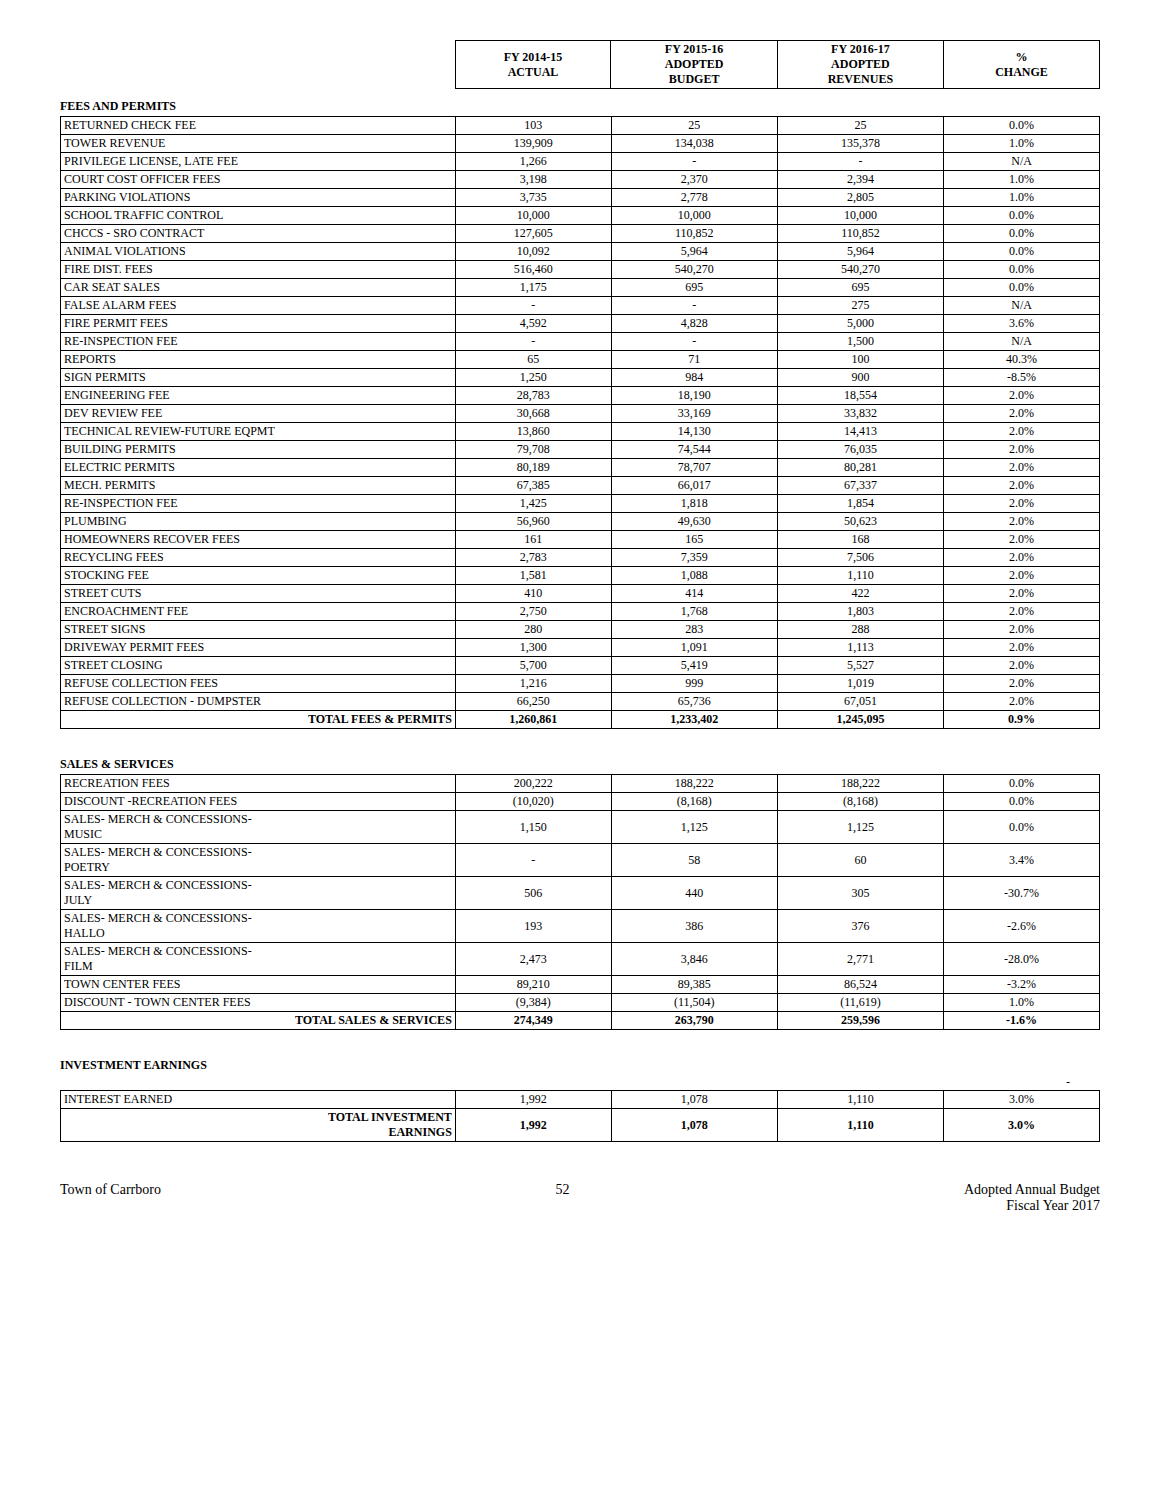| | FY 2014-15 ACTUAL | FY 2015-16 ADOPTED BUDGET | FY 2016-17 ADOPTED REVENUES | % CHANGE |
| --- | --- | --- | --- | --- |
FEES AND PERMITS
| RETURNED CHECK FEE | 103 | 25 | 25 | 0.0% |
| TOWER REVENUE | 139,909 | 134,038 | 135,378 | 1.0% |
| PRIVILEGE LICENSE, LATE FEE | 1,266 | - | - | N/A |
| COURT COST OFFICER FEES | 3,198 | 2,370 | 2,394 | 1.0% |
| PARKING VIOLATIONS | 3,735 | 2,778 | 2,805 | 1.0% |
| SCHOOL TRAFFIC CONTROL | 10,000 | 10,000 | 10,000 | 0.0% |
| CHCCS - SRO CONTRACT | 127,605 | 110,852 | 110,852 | 0.0% |
| ANIMAL VIOLATIONS | 10,092 | 5,964 | 5,964 | 0.0% |
| FIRE DIST. FEES | 516,460 | 540,270 | 540,270 | 0.0% |
| CAR SEAT SALES | 1,175 | 695 | 695 | 0.0% |
| FALSE ALARM FEES | - | - | 275 | N/A |
| FIRE PERMIT FEES | 4,592 | 4,828 | 5,000 | 3.6% |
| RE-INSPECTION FEE | - | - | 1,500 | N/A |
| REPORTS | 65 | 71 | 100 | 40.3% |
| SIGN PERMITS | 1,250 | 984 | 900 | -8.5% |
| ENGINEERING FEE | 28,783 | 18,190 | 18,554 | 2.0% |
| DEV REVIEW FEE | 30,668 | 33,169 | 33,832 | 2.0% |
| TECHNICAL REVIEW-FUTURE EQPMT | 13,860 | 14,130 | 14,413 | 2.0% |
| BUILDING PERMITS | 79,708 | 74,544 | 76,035 | 2.0% |
| ELECTRIC PERMITS | 80,189 | 78,707 | 80,281 | 2.0% |
| MECH. PERMITS | 67,385 | 66,017 | 67,337 | 2.0% |
| RE-INSPECTION FEE | 1,425 | 1,818 | 1,854 | 2.0% |
| PLUMBING | 56,960 | 49,630 | 50,623 | 2.0% |
| HOMEOWNERS RECOVER FEES | 161 | 165 | 168 | 2.0% |
| RECYCLING FEES | 2,783 | 7,359 | 7,506 | 2.0% |
| STOCKING FEE | 1,581 | 1,088 | 1,110 | 2.0% |
| STREET CUTS | 410 | 414 | 422 | 2.0% |
| ENCROACHMENT FEE | 2,750 | 1,768 | 1,803 | 2.0% |
| STREET SIGNS | 280 | 283 | 288 | 2.0% |
| DRIVEWAY PERMIT FEES | 1,300 | 1,091 | 1,113 | 2.0% |
| STREET CLOSING | 5,700 | 5,419 | 5,527 | 2.0% |
| REFUSE COLLECTION FEES | 1,216 | 999 | 1,019 | 2.0% |
| REFUSE COLLECTION - DUMPSTER | 66,250 | 65,736 | 67,051 | 2.0% |
| TOTAL FEES & PERMITS | 1,260,861 | 1,233,402 | 1,245,095 | 0.9% |
SALES & SERVICES
| RECREATION FEES | 200,222 | 188,222 | 188,222 | 0.0% |
| DISCOUNT -RECREATION FEES | (10,020) | (8,168) | (8,168) | 0.0% |
| SALES- MERCH & CONCESSIONS- MUSIC | 1,150 | 1,125 | 1,125 | 0.0% |
| SALES- MERCH & CONCESSIONS- POETRY | - | 58 | 60 | 3.4% |
| SALES- MERCH & CONCESSIONS- JULY | 506 | 440 | 305 | -30.7% |
| SALES- MERCH & CONCESSIONS- HALLO | 193 | 386 | 376 | -2.6% |
| SALES- MERCH & CONCESSIONS- FILM | 2,473 | 3,846 | 2,771 | -28.0% |
| TOWN CENTER FEES | 89,210 | 89,385 | 86,524 | -3.2% |
| DISCOUNT - TOWN CENTER FEES | (9,384) | (11,504) | (11,619) | 1.0% |
| TOTAL SALES & SERVICES | 274,349 | 263,790 | 259,596 | -1.6% |
INVESTMENT EARNINGS
-
| INTEREST EARNED | 1,992 | 1,078 | 1,110 | 3.0% |
| TOTAL INVESTMENT EARNINGS | 1,992 | 1,078 | 1,110 | 3.0% |
Town of Carrboro
52
Adopted Annual Budget
Fiscal Year 2017